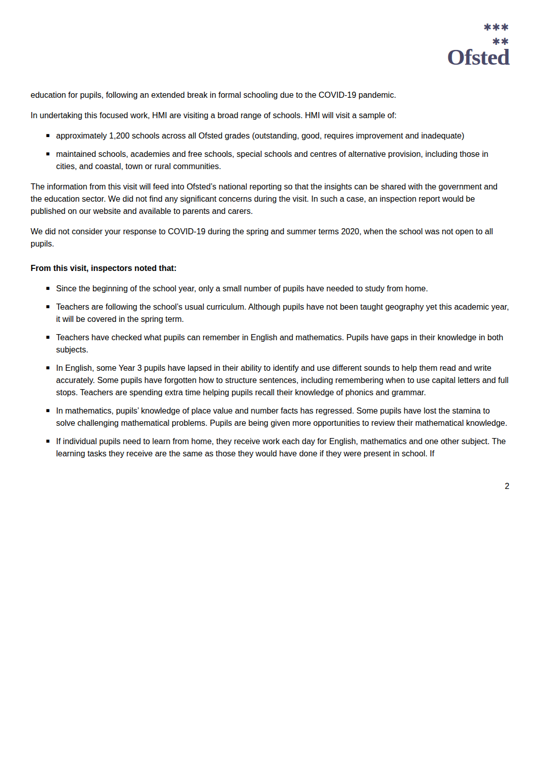✱✱✱
✱✱
Ofsted
education for pupils, following an extended break in formal schooling due to the COVID-19 pandemic.
In undertaking this focused work, HMI are visiting a broad range of schools. HMI will visit a sample of:
approximately 1,200 schools across all Ofsted grades (outstanding, good, requires improvement and inadequate)
maintained schools, academies and free schools, special schools and centres of alternative provision, including those in cities, and coastal, town or rural communities.
The information from this visit will feed into Ofsted’s national reporting so that the insights can be shared with the government and the education sector. We did not find any significant concerns during the visit. In such a case, an inspection report would be published on our website and available to parents and carers.
We did not consider your response to COVID-19 during the spring and summer terms 2020, when the school was not open to all pupils.
From this visit, inspectors noted that:
Since the beginning of the school year, only a small number of pupils have needed to study from home.
Teachers are following the school’s usual curriculum. Although pupils have not been taught geography yet this academic year, it will be covered in the spring term.
Teachers have checked what pupils can remember in English and mathematics. Pupils have gaps in their knowledge in both subjects.
In English, some Year 3 pupils have lapsed in their ability to identify and use different sounds to help them read and write accurately. Some pupils have forgotten how to structure sentences, including remembering when to use capital letters and full stops. Teachers are spending extra time helping pupils recall their knowledge of phonics and grammar.
In mathematics, pupils’ knowledge of place value and number facts has regressed. Some pupils have lost the stamina to solve challenging mathematical problems. Pupils are being given more opportunities to review their mathematical knowledge.
If individual pupils need to learn from home, they receive work each day for English, mathematics and one other subject. The learning tasks they receive are the same as those they would have done if they were present in school. If
2